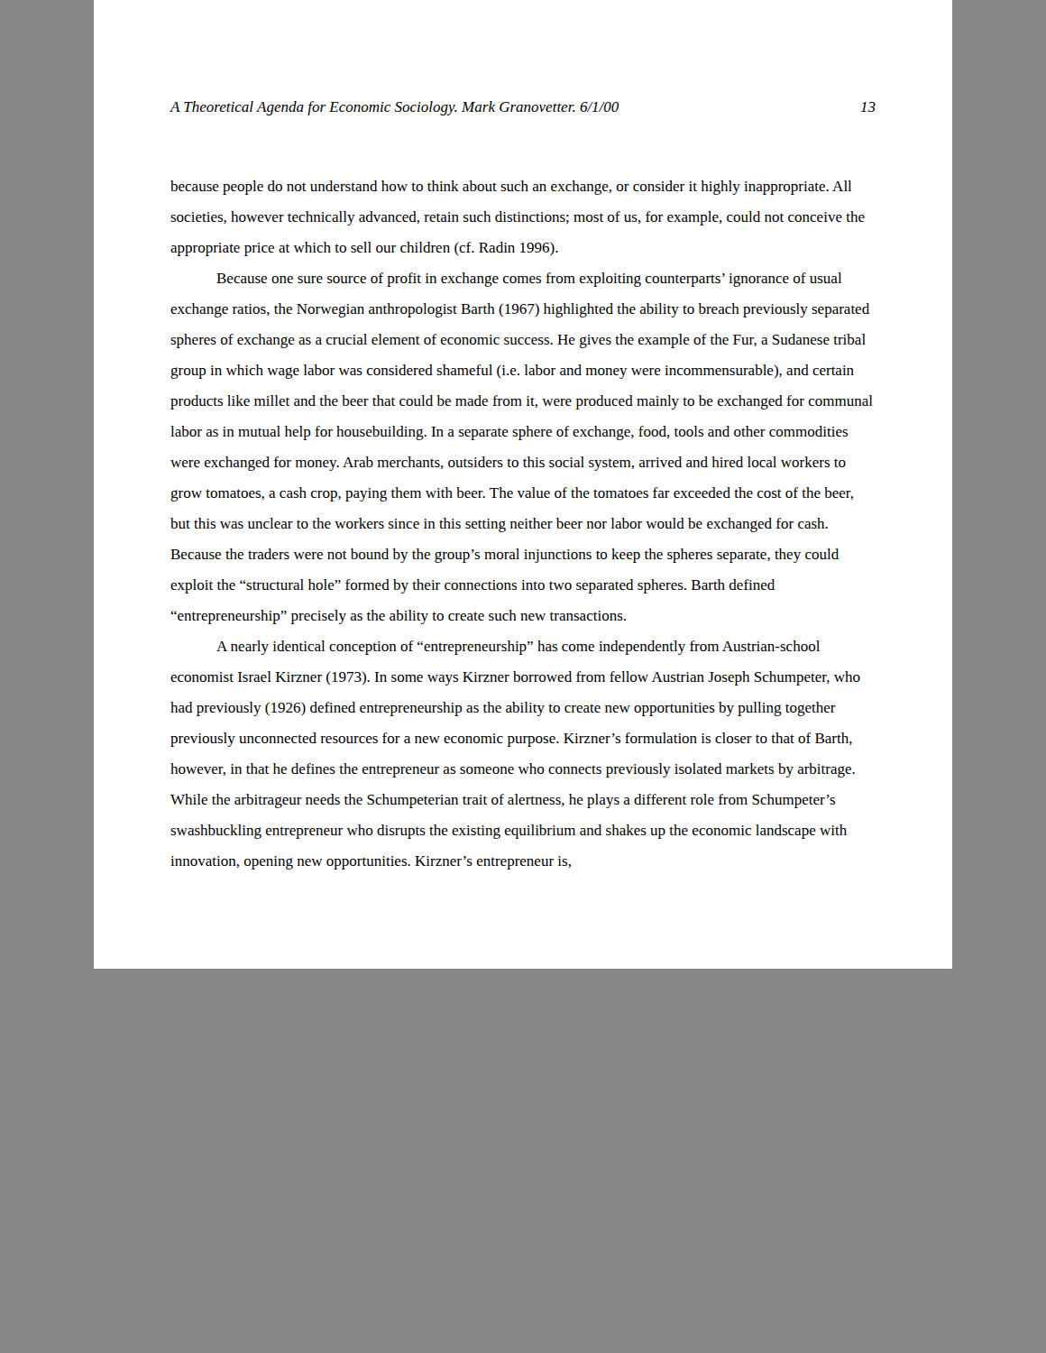A Theoretical Agenda for Economic Sociology. Mark Granovetter. 6/1/00 13
because people do not understand how to think about such an exchange, or consider it highly inappropriate. All societies, however technically advanced, retain such distinctions; most of us, for example, could not conceive the appropriate price at which to sell our children (cf. Radin 1996).
Because one sure source of profit in exchange comes from exploiting counterparts’ ignorance of usual exchange ratios, the Norwegian anthropologist Barth (1967) highlighted the ability to breach previously separated spheres of exchange as a crucial element of economic success. He gives the example of the Fur, a Sudanese tribal group in which wage labor was considered shameful (i.e. labor and money were incommensurable), and certain products like millet and the beer that could be made from it, were produced mainly to be exchanged for communal labor as in mutual help for housebuilding. In a separate sphere of exchange, food, tools and other commodities were exchanged for money. Arab merchants, outsiders to this social system, arrived and hired local workers to grow tomatoes, a cash crop, paying them with beer. The value of the tomatoes far exceeded the cost of the beer, but this was unclear to the workers since in this setting neither beer nor labor would be exchanged for cash. Because the traders were not bound by the group’s moral injunctions to keep the spheres separate, they could exploit the “structural hole” formed by their connections into two separated spheres. Barth defined “entrepreneurship” precisely as the ability to create such new transactions.
A nearly identical conception of “entrepreneurship” has come independently from Austrian-school economist Israel Kirzner (1973). In some ways Kirzner borrowed from fellow Austrian Joseph Schumpeter, who had previously (1926) defined entrepreneurship as the ability to create new opportunities by pulling together previously unconnected resources for a new economic purpose. Kirzner’s formulation is closer to that of Barth, however, in that he defines the entrepreneur as someone who connects previously isolated markets by arbitrage. While the arbitrageur needs the Schumpeterian trait of alertness, he plays a different role from Schumpeter’s swashbuckling entrepreneur who disrupts the existing equilibrium and shakes up the economic landscape with innovation, opening new opportunities. Kirzner’s entrepreneur is,